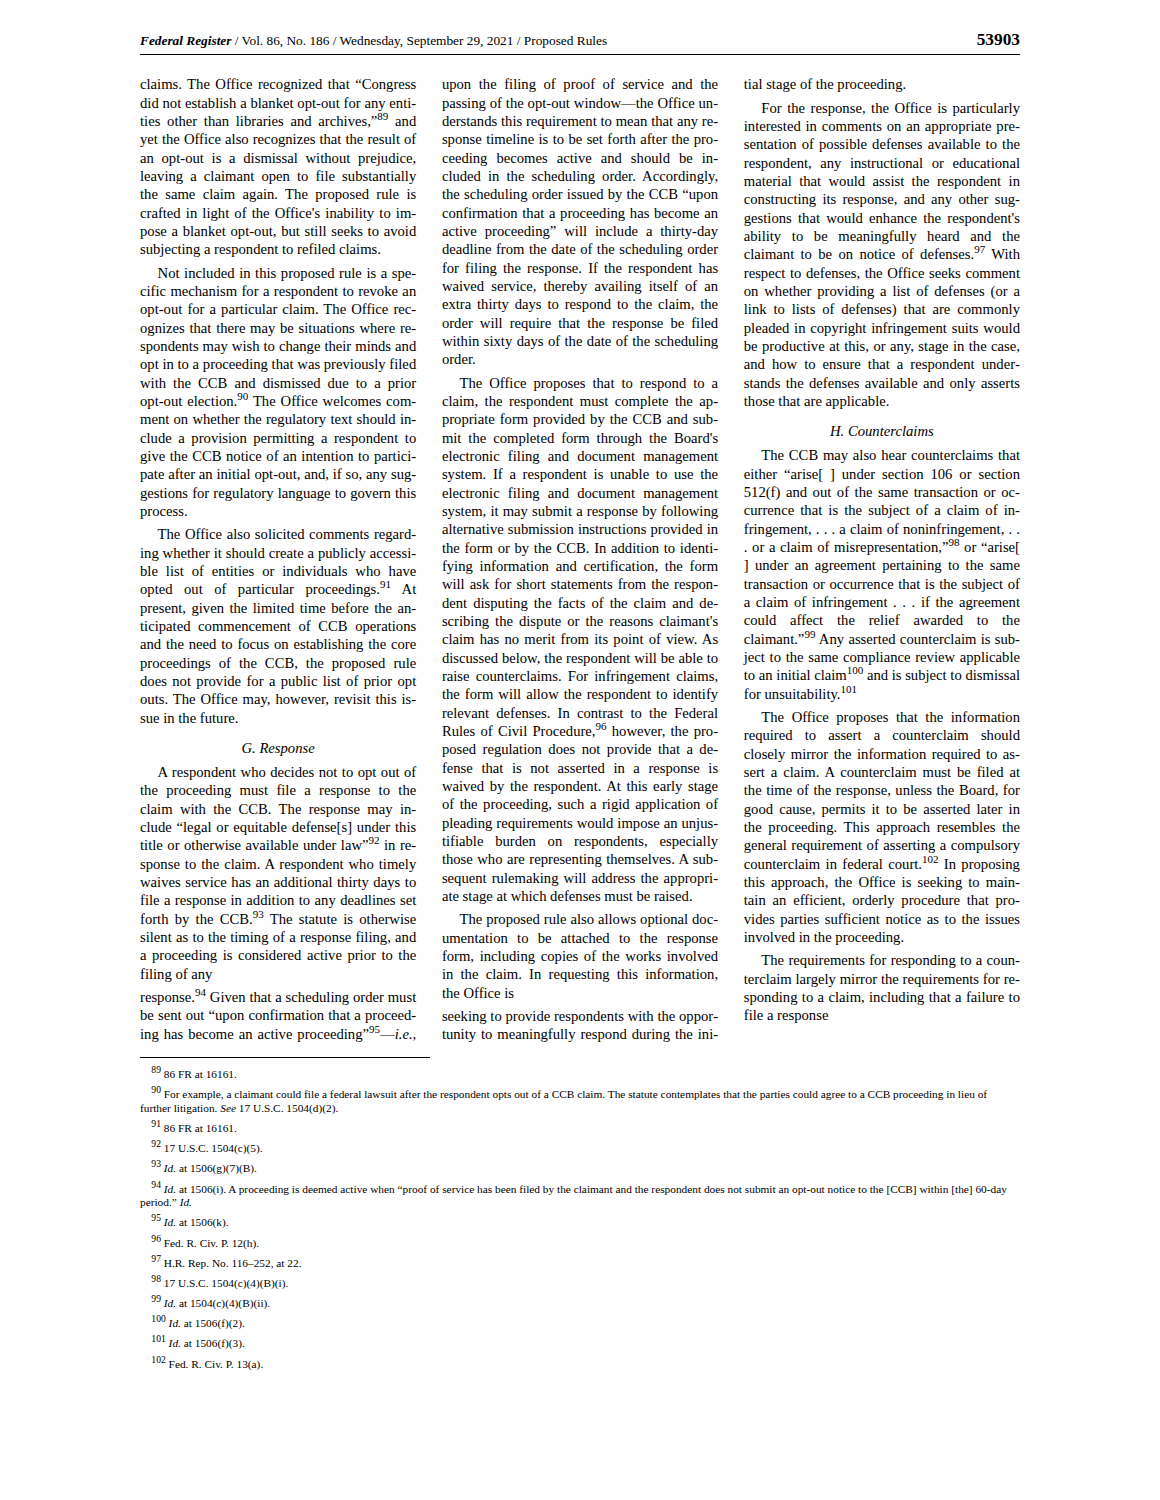Federal Register / Vol. 86, No. 186 / Wednesday, September 29, 2021 / Proposed Rules
53903
claims. The Office recognized that “Congress did not establish a blanket opt-out for any entities other than libraries and archives,”89 and yet the Office also recognizes that the result of an opt-out is a dismissal without prejudice, leaving a claimant open to file substantially the same claim again. The proposed rule is crafted in light of the Office's inability to impose a blanket opt-out, but still seeks to avoid subjecting a respondent to refiled claims.
Not included in this proposed rule is a specific mechanism for a respondent to revoke an opt-out for a particular claim. The Office recognizes that there may be situations where respondents may wish to change their minds and opt in to a proceeding that was previously filed with the CCB and dismissed due to a prior opt-out election.90 The Office welcomes comment on whether the regulatory text should include a provision permitting a respondent to give the CCB notice of an intention to participate after an initial opt-out, and, if so, any suggestions for regulatory language to govern this process.
The Office also solicited comments regarding whether it should create a publicly accessible list of entities or individuals who have opted out of particular proceedings.91 At present, given the limited time before the anticipated commencement of CCB operations and the need to focus on establishing the core proceedings of the CCB, the proposed rule does not provide for a public list of prior opt outs. The Office may, however, revisit this issue in the future.
G. Response
A respondent who decides not to opt out of the proceeding must file a response to the claim with the CCB. The response may include “legal or equitable defense[s] under this title or otherwise available under law”92 in response to the claim. A respondent who timely waives service has an additional thirty days to file a response in addition to any deadlines set forth by the CCB.93 The statute is otherwise silent as to the timing of a response filing, and a proceeding is considered active prior to the filing of any
response.94 Given that a scheduling order must be sent out “upon confirmation that a proceeding has become an active proceeding”95—i.e., upon the filing of proof of service and the passing of the opt-out window—the Office understands this requirement to mean that any response timeline is to be set forth after the proceeding becomes active and should be included in the scheduling order. Accordingly, the scheduling order issued by the CCB “upon confirmation that a proceeding has become an active proceeding” will include a thirty-day deadline from the date of the scheduling order for filing the response. If the respondent has waived service, thereby availing itself of an extra thirty days to respond to the claim, the order will require that the response be filed within sixty days of the date of the scheduling order.
The Office proposes that to respond to a claim, the respondent must complete the appropriate form provided by the CCB and submit the completed form through the Board's electronic filing and document management system. If a respondent is unable to use the electronic filing and document management system, it may submit a response by following alternative submission instructions provided in the form or by the CCB. In addition to identifying information and certification, the form will ask for short statements from the respondent disputing the facts of the claim and describing the dispute or the reasons claimant's claim has no merit from its point of view. As discussed below, the respondent will be able to raise counterclaims. For infringement claims, the form will allow the respondent to identify relevant defenses. In contrast to the Federal Rules of Civil Procedure,96 however, the proposed regulation does not provide that a defense that is not asserted in a response is waived by the respondent. At this early stage of the proceeding, such a rigid application of pleading requirements would impose an unjustifiable burden on respondents, especially those who are representing themselves. A subsequent rulemaking will address the appropriate stage at which defenses must be raised.
The proposed rule also allows optional documentation to be attached to the response form, including copies of the works involved in the claim. In requesting this information, the Office is
seeking to provide respondents with the opportunity to meaningfully respond during the initial stage of the proceeding.
For the response, the Office is particularly interested in comments on an appropriate presentation of possible defenses available to the respondent, any instructional or educational material that would assist the respondent in constructing its response, and any other suggestions that would enhance the respondent's ability to be meaningfully heard and the claimant to be on notice of defenses.97 With respect to defenses, the Office seeks comment on whether providing a list of defenses (or a link to lists of defenses) that are commonly pleaded in copyright infringement suits would be productive at this, or any, stage in the case, and how to ensure that a respondent understands the defenses available and only asserts those that are applicable.
H. Counterclaims
The CCB may also hear counterclaims that either “arise[ ] under section 106 or section 512(f) and out of the same transaction or occurrence that is the subject of a claim of infringement, . . . a claim of noninfringement, . . . or a claim of misrepresentation,”98 or “arise[ ] under an agreement pertaining to the same transaction or occurrence that is the subject of a claim of infringement . . . if the agreement could affect the relief awarded to the claimant.”99 Any asserted counterclaim is subject to the same compliance review applicable to an initial claim100 and is subject to dismissal for unsuitability.101
The Office proposes that the information required to assert a counterclaim should closely mirror the information required to assert a claim. A counterclaim must be filed at the time of the response, unless the Board, for good cause, permits it to be asserted later in the proceeding. This approach resembles the general requirement of asserting a compulsory counterclaim in federal court.102 In proposing this approach, the Office is seeking to maintain an efficient, orderly procedure that provides parties sufficient notice as to the issues involved in the proceeding.
The requirements for responding to a counterclaim largely mirror the requirements for responding to a claim, including that a failure to file a response
89 86 FR at 16161.
90 For example, a claimant could file a federal lawsuit after the respondent opts out of a CCB claim. The statute contemplates that the parties could agree to a CCB proceeding in lieu of further litigation. See 17 U.S.C. 1504(d)(2).
91 86 FR at 16161.
92 17 U.S.C. 1504(c)(5).
93 Id. at 1506(g)(7)(B).
94 Id. at 1506(i). A proceeding is deemed active when “proof of service has been filed by the claimant and the respondent does not submit an opt-out notice to the [CCB] within [the] 60-day period.” Id.
95 Id. at 1506(k).
96 Fed. R. Civ. P. 12(h).
97 H.R. Rep. No. 116–252, at 22.
98 17 U.S.C. 1504(c)(4)(B)(i).
99 Id. at 1504(c)(4)(B)(ii).
100 Id. at 1506(f)(2).
101 Id. at 1506(f)(3).
102 Fed. R. Civ. P. 13(a).